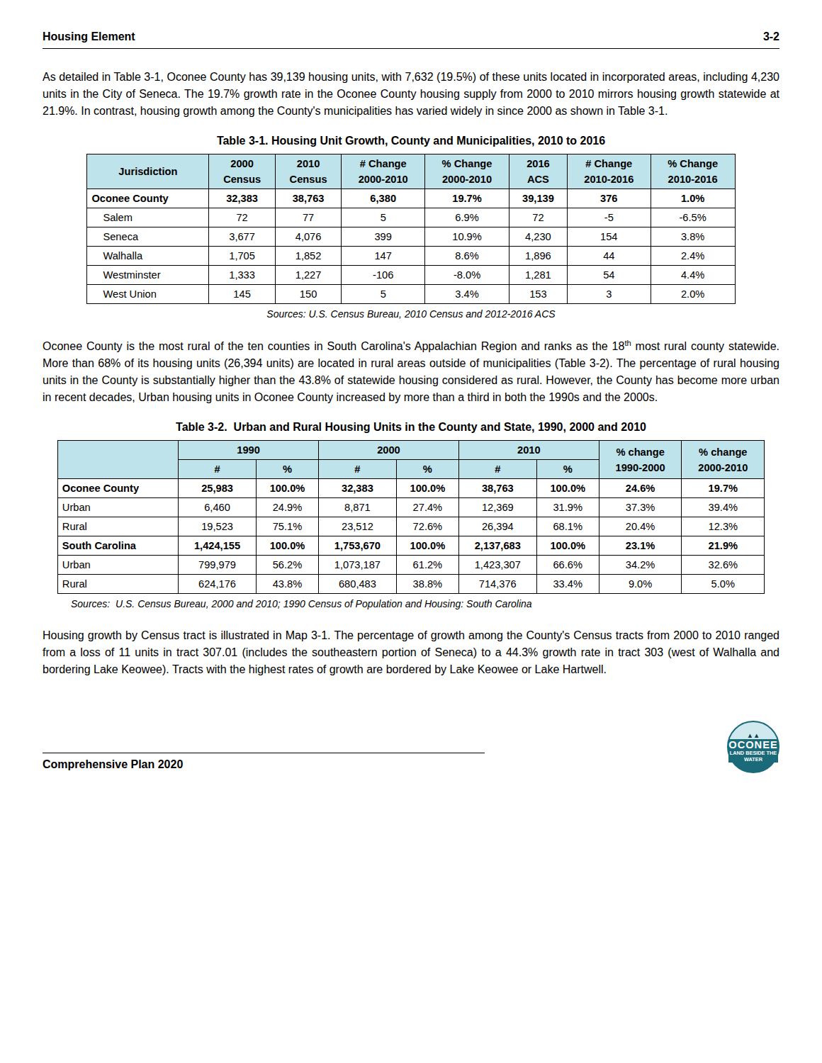Housing Element 3-2
As detailed in Table 3-1, Oconee County has 39,139 housing units, with 7,632 (19.5%) of these units located in incorporated areas, including 4,230 units in the City of Seneca. The 19.7% growth rate in the Oconee County housing supply from 2000 to 2010 mirrors housing growth statewide at 21.9%. In contrast, housing growth among the County's municipalities has varied widely in since 2000 as shown in Table 3-1.
Table 3-1. Housing Unit Growth, County and Municipalities, 2010 to 2016
| Jurisdiction | 2000 Census | 2010 Census | # Change 2000-2010 | % Change 2000-2010 | 2016 ACS | # Change 2010-2016 | % Change 2010-2016 |
| --- | --- | --- | --- | --- | --- | --- | --- |
| Oconee County | 32,383 | 38,763 | 6,380 | 19.7% | 39,139 | 376 | 1.0% |
| Salem | 72 | 77 | 5 | 6.9% | 72 | -5 | -6.5% |
| Seneca | 3,677 | 4,076 | 399 | 10.9% | 4,230 | 154 | 3.8% |
| Walhalla | 1,705 | 1,852 | 147 | 8.6% | 1,896 | 44 | 2.4% |
| Westminster | 1,333 | 1,227 | -106 | -8.0% | 1,281 | 54 | 4.4% |
| West Union | 145 | 150 | 5 | 3.4% | 153 | 3 | 2.0% |
Sources: U.S. Census Bureau, 2010 Census and 2012-2016 ACS
Oconee County is the most rural of the ten counties in South Carolina's Appalachian Region and ranks as the 18th most rural county statewide. More than 68% of its housing units (26,394 units) are located in rural areas outside of municipalities (Table 3-2). The percentage of rural housing units in the County is substantially higher than the 43.8% of statewide housing considered as rural. However, the County has become more urban in recent decades, Urban housing units in Oconee County increased by more than a third in both the 1990s and the 2000s.
Table 3-2. Urban and Rural Housing Units in the County and State, 1990, 2000 and 2010
| | 1990 | 2000 | 2010 | % change 1990-2000 | % change 2000-2010 |
| --- | --- | --- | --- | --- | --- |
| # | % | # | % | # | % |
| Oconee County | 25,983 | 100.0% | 32,383 | 100.0% | 38,763 | 100.0% | 24.6% | 19.7% |
| Urban | 6,460 | 24.9% | 8,871 | 27.4% | 12,369 | 31.9% | 37.3% | 39.4% |
| Rural | 19,523 | 75.1% | 23,512 | 72.6% | 26,394 | 68.1% | 20.4% | 12.3% |
| South Carolina | 1,424,155 | 100.0% | 1,753,670 | 100.0% | 2,137,683 | 100.0% | 23.1% | 21.9% |
| Urban | 799,979 | 56.2% | 1,073,187 | 61.2% | 1,423,307 | 66.6% | 34.2% | 32.6% |
| Rural | 624,176 | 43.8% | 680,483 | 38.8% | 714,376 | 33.4% | 9.0% | 5.0% |
Sources: U.S. Census Bureau, 2000 and 2010; 1990 Census of Population and Housing: South Carolina
Housing growth by Census tract is illustrated in Map 3-1. The percentage of growth among the County's Census tracts from 2000 to 2010 ranged from a loss of 11 units in tract 307.01 (includes the southeastern portion of Seneca) to a 44.3% growth rate in tract 303 (west of Walhalla and bordering Lake Keowee). Tracts with the highest rates of growth are bordered by Lake Keowee or Lake Hartwell.
Comprehensive Plan 2020
▲▲
OCONEE
LAND BESIDE THE WATER